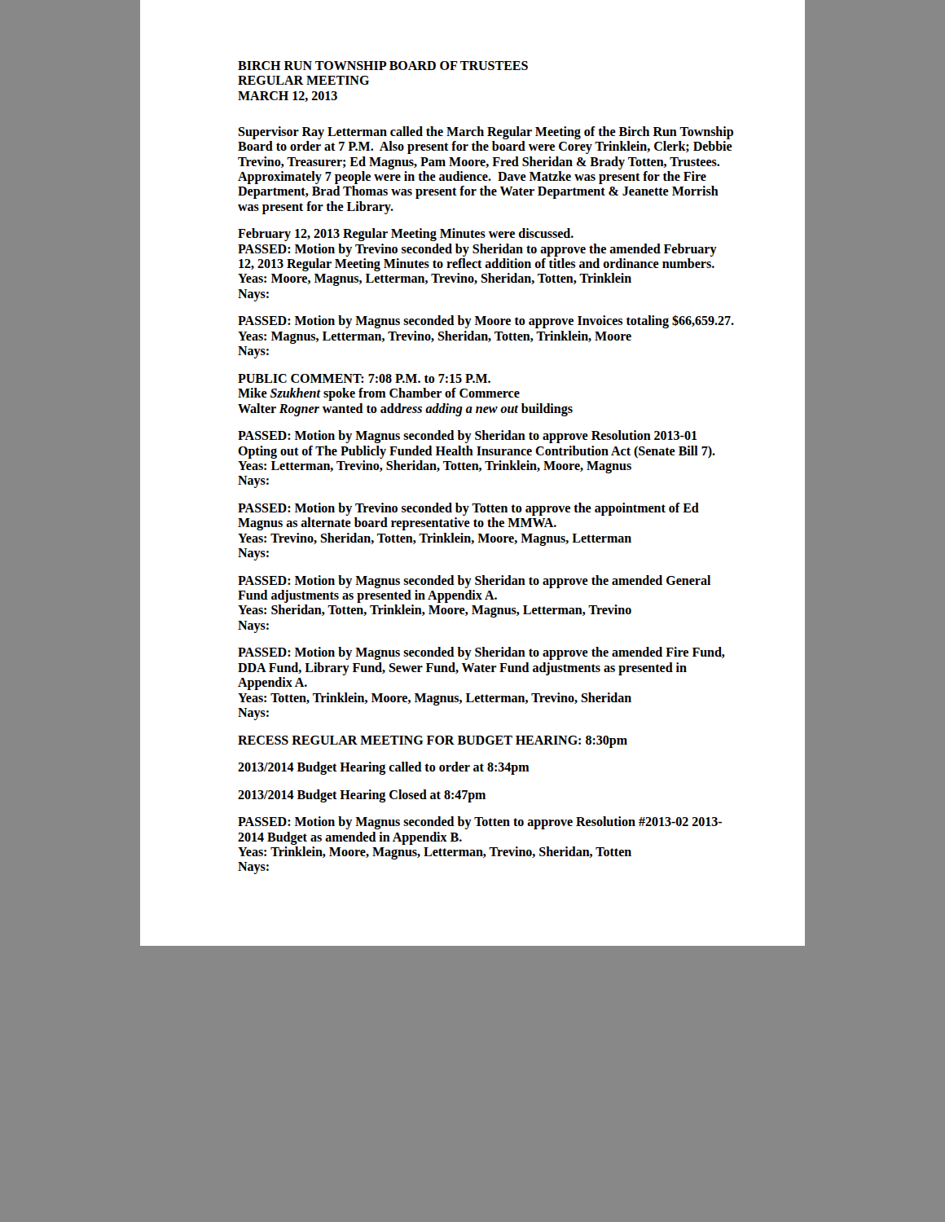BIRCH RUN TOWNSHIP BOARD OF TRUSTEES
REGULAR MEETING
MARCH 12, 2013
Supervisor Ray Letterman called the March Regular Meeting of the Birch Run Township Board to order at 7 P.M. Also present for the board were Corey Trinklein, Clerk; Debbie Trevino, Treasurer; Ed Magnus, Pam Moore, Fred Sheridan & Brady Totten, Trustees. Approximately 7 people were in the audience. Dave Matzke was present for the Fire Department, Brad Thomas was present for the Water Department & Jeanette Morrish was present for the Library.
February 12, 2013 Regular Meeting Minutes were discussed.
PASSED: Motion by Trevino seconded by Sheridan to approve the amended February 12, 2013 Regular Meeting Minutes to reflect addition of titles and ordinance numbers.
Yeas: Moore, Magnus, Letterman, Trevino, Sheridan, Totten, Trinklein
Nays:
PASSED: Motion by Magnus seconded by Moore to approve Invoices totaling $66,659.27.
Yeas: Magnus, Letterman, Trevino, Sheridan, Totten, Trinklein, Moore
Nays:
PUBLIC COMMENT: 7:08 P.M. to 7:15 P.M.
Mike Szukhent spoke from Chamber of Commerce
Walter Rogner wanted to address adding a new out buildings
PASSED: Motion by Magnus seconded by Sheridan to approve Resolution 2013-01 Opting out of The Publicly Funded Health Insurance Contribution Act (Senate Bill 7).
Yeas: Letterman, Trevino, Sheridan, Totten, Trinklein, Moore, Magnus
Nays:
PASSED: Motion by Trevino seconded by Totten to approve the appointment of Ed Magnus as alternate board representative to the MMWA.
Yeas: Trevino, Sheridan, Totten, Trinklein, Moore, Magnus, Letterman
Nays:
PASSED: Motion by Magnus seconded by Sheridan to approve the amended General Fund adjustments as presented in Appendix A.
Yeas: Sheridan, Totten, Trinklein, Moore, Magnus, Letterman, Trevino
Nays:
PASSED: Motion by Magnus seconded by Sheridan to approve the amended Fire Fund, DDA Fund, Library Fund, Sewer Fund, Water Fund adjustments as presented in Appendix A.
Yeas: Totten, Trinklein, Moore, Magnus, Letterman, Trevino, Sheridan
Nays:
RECESS REGULAR MEETING FOR BUDGET HEARING: 8:30pm
2013/2014 Budget Hearing called to order at 8:34pm
2013/2014 Budget Hearing Closed at 8:47pm
PASSED: Motion by Magnus seconded by Totten to approve Resolution #2013-02 2013-2014 Budget as amended in Appendix B.
Yeas: Trinklein, Moore, Magnus, Letterman, Trevino, Sheridan, Totten
Nays: